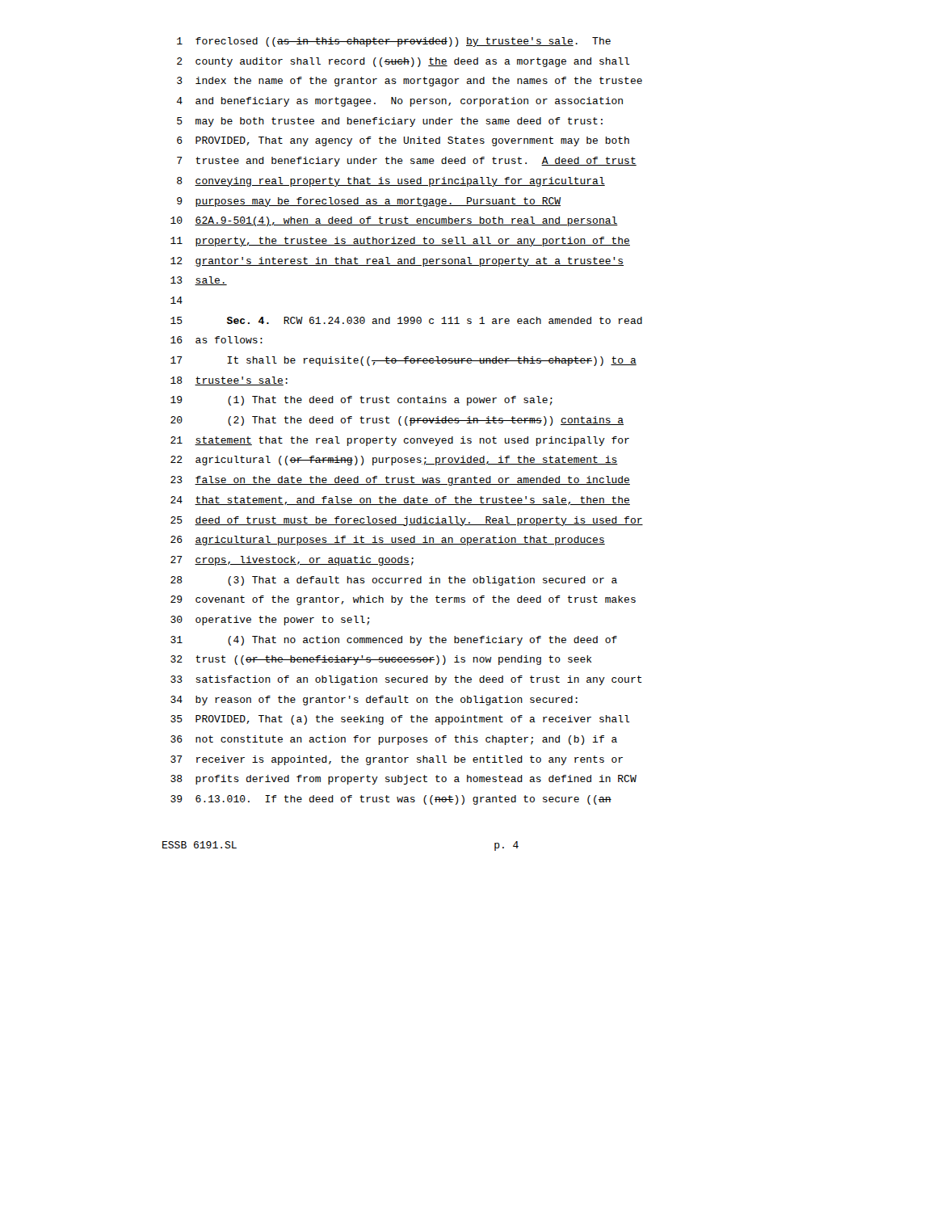foreclosed ((as in this chapter provided)) by trustee's sale. The
county auditor shall record ((such)) the deed as a mortgage and shall
index the name of the grantor as mortgagor and the names of the trustee
and beneficiary as mortgagee. No person, corporation or association
may be both trustee and beneficiary under the same deed of trust:
PROVIDED, That any agency of the United States government may be both
trustee and beneficiary under the same deed of trust. A deed of trust
conveying real property that is used principally for agricultural
purposes may be foreclosed as a mortgage. Pursuant to RCW
62A.9-501(4), when a deed of trust encumbers both real and personal
property, the trustee is authorized to sell all or any portion of the
grantor's interest in that real and personal property at a trustee's
sale.
Sec. 4. RCW 61.24.030 and 1990 c 111 s 1 are each amended to read
as follows:
It shall be requisite((, to foreclosure under this chapter)) to a
trustee's sale:
(1) That the deed of trust contains a power of sale;
(2) That the deed of trust ((provides in its terms)) contains a
statement that the real property conveyed is not used principally for
agricultural ((or farming)) purposes; provided, if the statement is
false on the date the deed of trust was granted or amended to include
that statement, and false on the date of the trustee's sale, then the
deed of trust must be foreclosed judicially. Real property is used for
agricultural purposes if it is used in an operation that produces
crops, livestock, or aquatic goods;
(3) That a default has occurred in the obligation secured or a
covenant of the grantor, which by the terms of the deed of trust makes
operative the power to sell;
(4) That no action commenced by the beneficiary of the deed of
trust ((or the beneficiary's successor)) is now pending to seek
satisfaction of an obligation secured by the deed of trust in any court
by reason of the grantor's default on the obligation secured:
PROVIDED, That (a) the seeking of the appointment of a receiver shall
not constitute an action for purposes of this chapter; and (b) if a
receiver is appointed, the grantor shall be entitled to any rents or
profits derived from property subject to a homestead as defined in RCW
6.13.010. If the deed of trust was ((not)) granted to secure ((an
ESSB 6191.SL p. 4